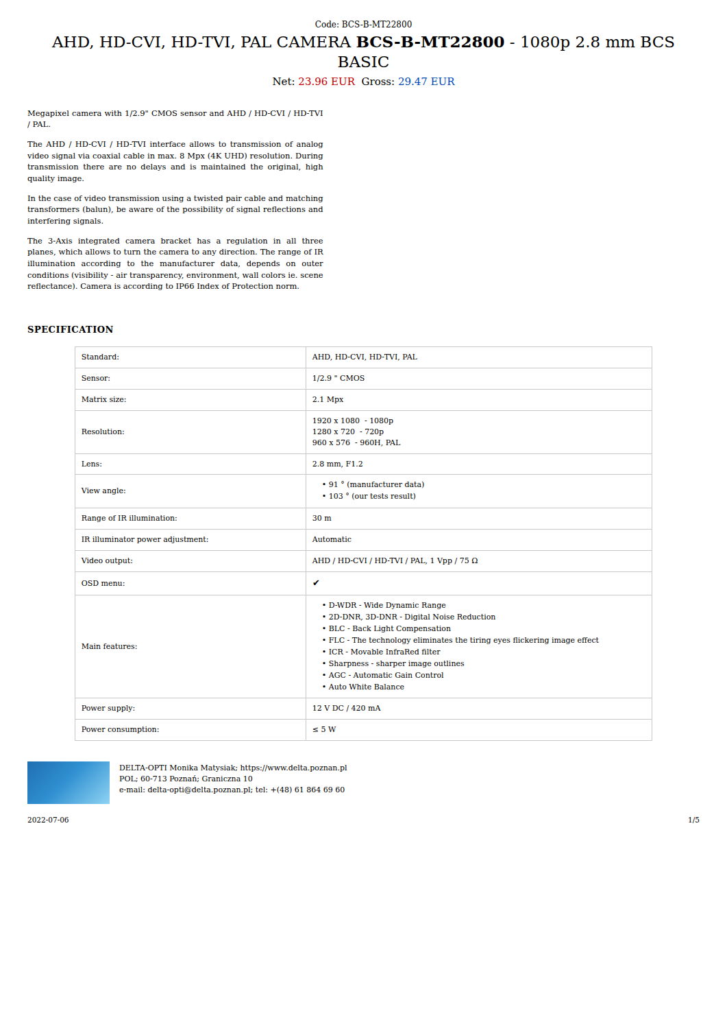Code: BCS-B-MT22800
AHD, HD-CVI, HD-TVI, PAL CAMERA BCS-B-MT22800 - 1080p 2.8 mm BCS BASIC
Net: 23.96 EUR Gross: 29.47 EUR
Megapixel camera with 1/2.9" CMOS sensor and AHD / HD-CVI / HD-TVI / PAL.
The AHD / HD-CVI / HD-TVI interface allows to transmission of analog video signal via coaxial cable in max. 8 Mpx (4K UHD) resolution. During transmission there are no delays and is maintained the original, high quality image.
In the case of video transmission using a twisted pair cable and matching transformers (balun), be aware of the possibility of signal reflections and interfering signals.
The 3-Axis integrated camera bracket has a regulation in all three planes, which allows to turn the camera to any direction. The range of IR illumination according to the manufacturer data, depends on outer conditions (visibility - air transparency, environment, wall colors ie. scene reflectance). Camera is according to IP66 Index of Protection norm.
SPECIFICATION
| Standard: | AHD, HD-CVI, HD-TVI, PAL |
| Sensor: | 1/2.9 " CMOS |
| Matrix size: | 2.1 Mpx |
| Resolution: | 1920 x 1080 - 1080p 1280 x 720 - 720p 960 x 576 - 960H, PAL |
| Lens: | 2.8 mm, F1.2 |
| View angle: | 91 ° (manufacturer data) 103 ° (our tests result) |
| Range of IR illumination: | 30 m |
| IR illuminator power adjustment: | Automatic |
| Video output: | AHD / HD-CVI / HD-TVI / PAL, 1 Vpp / 75 Ω |
| OSD menu: | ✔ |
| Main features: | D-WDR - Wide Dynamic Range 2D-DNR, 3D-DNR - Digital Noise Reduction BLC - Back Light Compensation FLC - The technology eliminates the tiring eyes flickering image effect ICR - Movable InfraRed filter Sharpness - sharper image outlines AGC - Automatic Gain Control Auto White Balance |
| Power supply: | 12 V DC / 420 mA |
| Power consumption: | ≤ 5 W |
DELTA-OPTI Monika Matysiak; https://www.delta.poznan.pl
POL; 60-713 Poznań; Graniczna 10
e-mail: delta-opti@delta.poznan.pl; tel: +(48) 61 864 69 60
2022-07-06 1/5